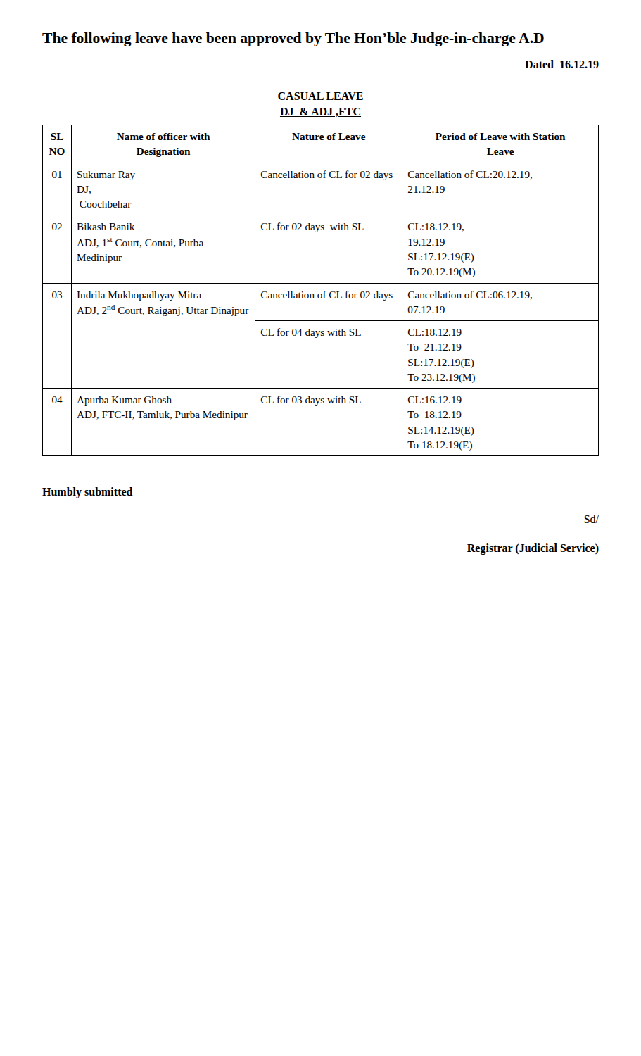The following leave have been approved by The Hon’ble Judge-in-charge A.D
Dated 16.12.19
CASUAL LEAVE
DJ & ADJ ,FTC
| SL NO | Name of officer with Designation | Nature of Leave | Period of Leave with Station Leave |
| --- | --- | --- | --- |
| 01 | Sukumar Ray DJ, Coochbehar | Cancellation of CL for 02 days | Cancellation of CL:20.12.19, 21.12.19 |
| 02 | Bikash Banik ADJ, 1 st Court, Contai, Purba Medinipur | CL for 02 days with SL | CL:18.12.19, 19.12.19 SL:17.12.19(E) To 20.12.19(M) |
| 03 | Indrila Mukhopadhyay Mitra ADJ, 2 nd Court, Raiganj, Uttar Dinajpur | Cancellation of CL for 02 days | Cancellation of CL:06.12.19, 07.12.19 |
| CL for 04 days with SL | CL:18.12.19 To 21.12.19 SL:17.12.19(E) To 23.12.19(M) |
| 04 | Apurba Kumar Ghosh ADJ, FTC-II, Tamluk, Purba Medinipur | CL for 03 days with SL | CL:16.12.19 To 18.12.19 SL:14.12.19(E) To 18.12.19(E) |
Humbly submitted
Sd/
Registrar (Judicial Service)